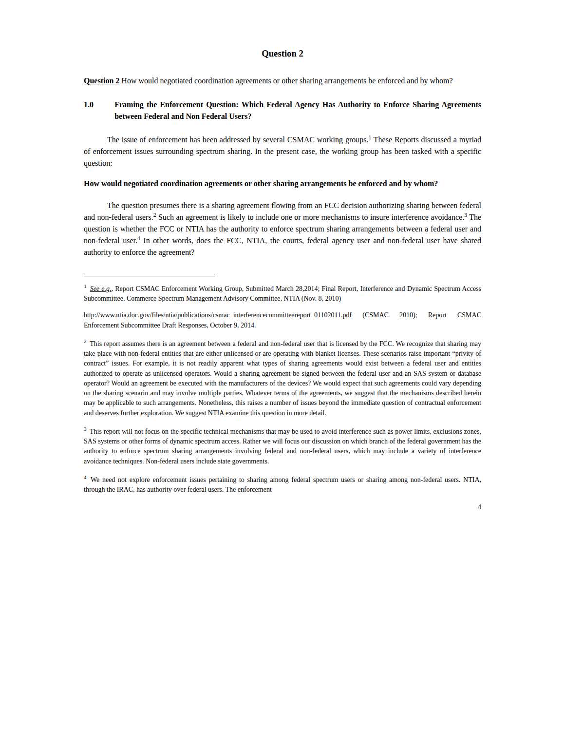Question 2
Question 2 How would negotiated coordination agreements or other sharing arrangements be enforced and by whom?
1.0 Framing the Enforcement Question: Which Federal Agency Has Authority to Enforce Sharing Agreements between Federal and Non Federal Users?
The issue of enforcement has been addressed by several CSMAC working groups.1 These Reports discussed a myriad of enforcement issues surrounding spectrum sharing. In the present case, the working group has been tasked with a specific question:
How would negotiated coordination agreements or other sharing arrangements be enforced and by whom?
The question presumes there is a sharing agreement flowing from an FCC decision authorizing sharing between federal and non-federal users.2 Such an agreement is likely to include one or more mechanisms to insure interference avoidance.3 The question is whether the FCC or NTIA has the authority to enforce spectrum sharing arrangements between a federal user and non-federal user.4 In other words, does the FCC, NTIA, the courts, federal agency user and non-federal user have shared authority to enforce the agreement?
1 See e.g., Report CSMAC Enforcement Working Group, Submitted March 28,2014; Final Report, Interference and Dynamic Spectrum Access Subcommittee, Commerce Spectrum Management Advisory Committee, NTIA (Nov. 8, 2010)
http://www.ntia.doc.gov/files/ntia/publications/csmac_interferencecommitteereport_01102011.pdf (CSMAC 2010); Report CSMAC Enforcement Subcommittee Draft Responses, October 9, 2014.
2 This report assumes there is an agreement between a federal and non-federal user that is licensed by the FCC. We recognize that sharing may take place with non-federal entities that are either unlicensed or are operating with blanket licenses. These scenarios raise important “privity of contract” issues. For example, it is not readily apparent what types of sharing agreements would exist between a federal user and entities authorized to operate as unlicensed operators. Would a sharing agreement be signed between the federal user and an SAS system or database operator? Would an agreement be executed with the manufacturers of the devices? We would expect that such agreements could vary depending on the sharing scenario and may involve multiple parties. Whatever terms of the agreements, we suggest that the mechanisms described herein may be applicable to such arrangements. Nonetheless, this raises a number of issues beyond the immediate question of contractual enforcement and deserves further exploration. We suggest NTIA examine this question in more detail.
3 This report will not focus on the specific technical mechanisms that may be used to avoid interference such as power limits, exclusions zones, SAS systems or other forms of dynamic spectrum access. Rather we will focus our discussion on which branch of the federal government has the authority to enforce spectrum sharing arrangements involving federal and non-federal users, which may include a variety of interference avoidance techniques. Non-federal users include state governments.
4 We need not explore enforcement issues pertaining to sharing among federal spectrum users or sharing among non-federal users. NTIA, through the IRAC, has authority over federal users. The enforcement
4